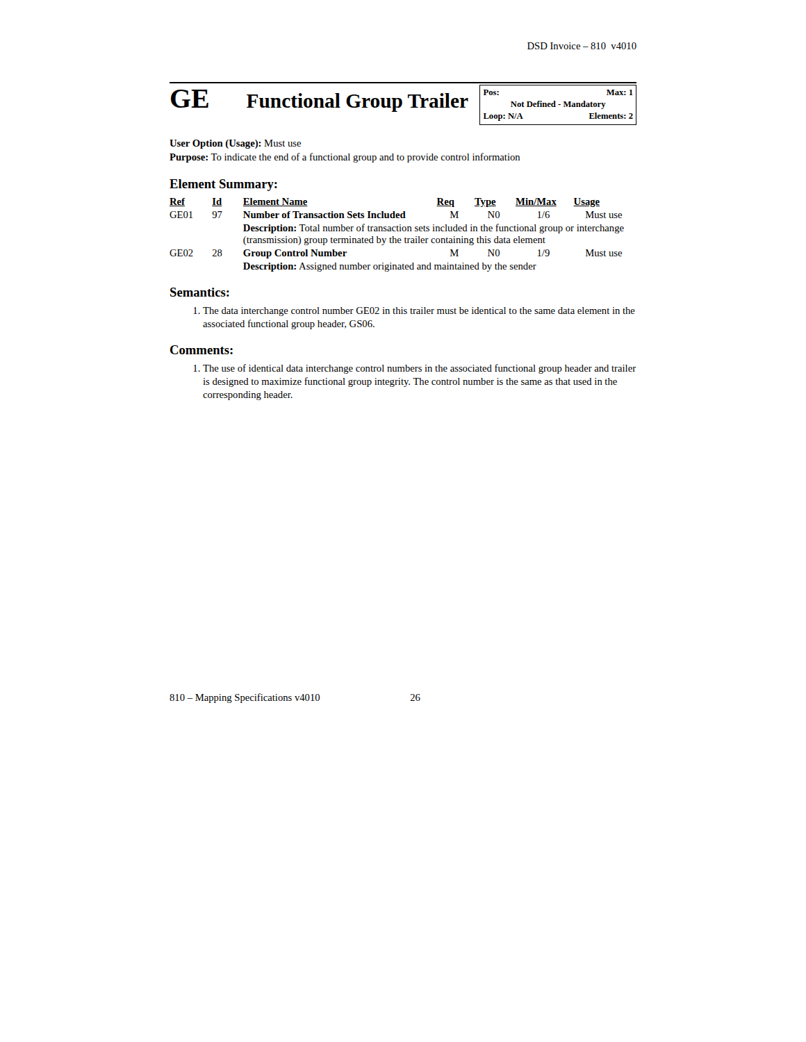DSD Invoice – 810 v4010
GE
Functional Group Trailer
Pos: Max: 1
Not Defined - Mandatory
Loop: N/A Elements: 2
User Option (Usage): Must use
Purpose: To indicate the end of a functional group and to provide control information
Element Summary:
| Ref | Id | Element Name | Req | Type | Min/Max | Usage |
| --- | --- | --- | --- | --- | --- | --- |
| GE01 | 97 | Number of Transaction Sets Included | M | N0 | 1/6 | Must use |
| | | Description: Total number of transaction sets included in the functional group or interchange (transmission) group terminated by the trailer containing this data element |
| GE02 | 28 | Group Control Number | M | N0 | 1/9 | Must use |
| | | Description: Assigned number originated and maintained by the sender |
Semantics:
The data interchange control number GE02 in this trailer must be identical to the same data element in the associated functional group header, GS06.
Comments:
The use of identical data interchange control numbers in the associated functional group header and trailer is designed to maximize functional group integrity. The control number is the same as that used in the corresponding header.
810 – Mapping Specifications v4010
26